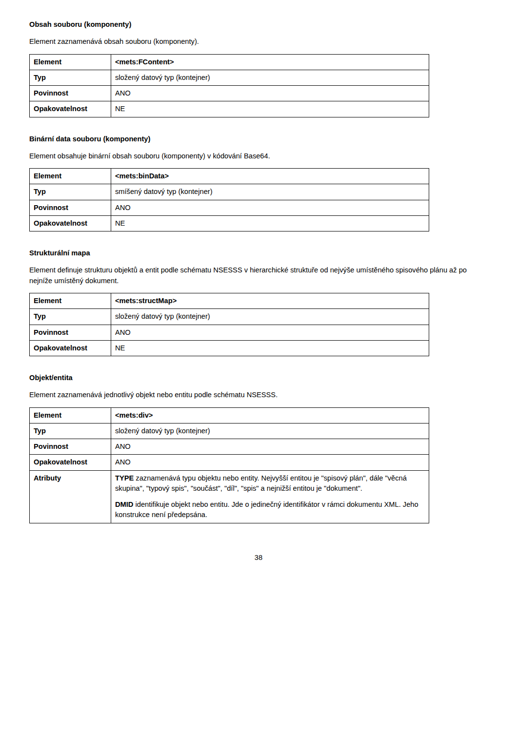Obsah souboru (komponenty)
Element zaznamenává obsah souboru (komponenty).
| Element | <mets:FContent> |
| Typ | složený datový typ (kontejner) |
| Povinnost | ANO |
| Opakovatelnost | NE |
Binární data souboru (komponenty)
Element obsahuje binární obsah souboru (komponenty) v kódování Base64.
| Element | <mets:binData> |
| Typ | smíšený datový typ (kontejner) |
| Povinnost | ANO |
| Opakovatelnost | NE |
Strukturální mapa
Element definuje strukturu objektů a entit podle schématu NSESSS v hierarchické struktuře od nejvýše umístěného spisového plánu až po nejníže umístěný dokument.
| Element | <mets:structMap> |
| Typ | složený datový typ (kontejner) |
| Povinnost | ANO |
| Opakovatelnost | NE |
Objekt/entita
Element zaznamenává jednotlivý objekt nebo entitu podle schématu NSESSS.
| Element | <mets:div> |
| Typ | složený datový typ (kontejner) |
| Povinnost | ANO |
| Opakovatelnost | ANO |
| Atributy | TYPE zaznamenává typu objektu nebo entity. Nejvyšší entitou je "spisový plán", dále "věcná skupina", "typový spis", "součást", "díl", "spis" a nejnižší entitou je "dokument". DMID identifikuje objekt nebo entitu. Jde o jedinečný identifikátor v rámci dokumentu XML. Jeho konstrukce není předepsána. |
38